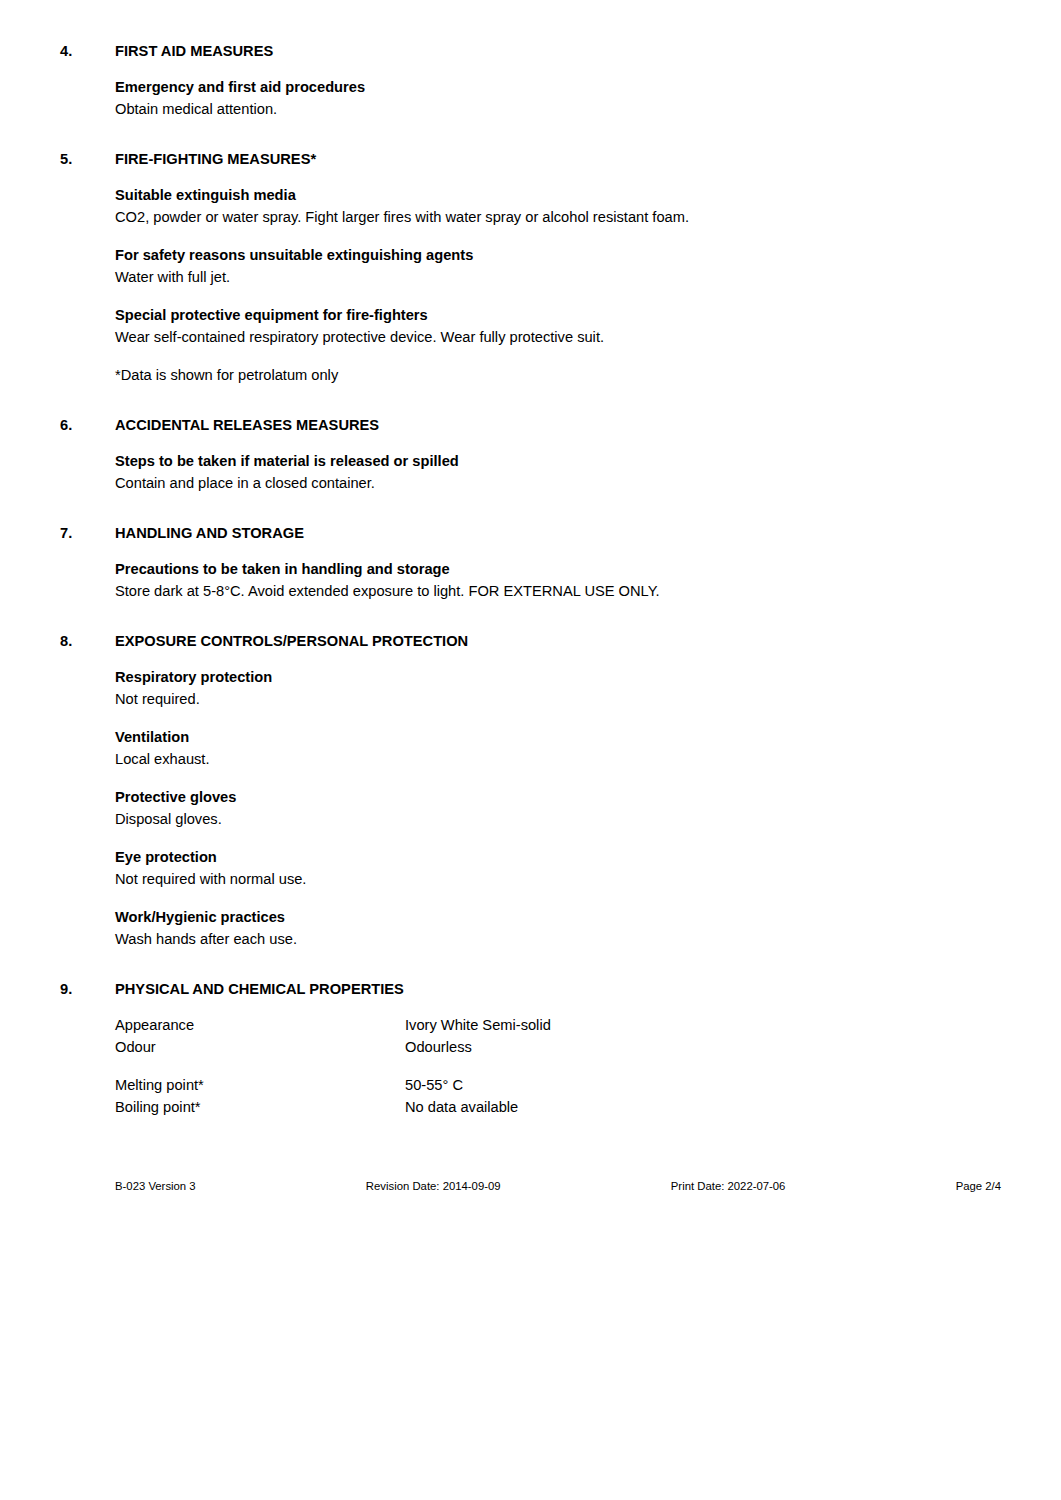4. FIRST AID MEASURES
Emergency and first aid procedures
Obtain medical attention.
5. FIRE-FIGHTING MEASURES*
Suitable extinguish media
CO2, powder or water spray. Fight larger fires with water spray or alcohol resistant foam.
For safety reasons unsuitable extinguishing agents
Water with full jet.
Special protective equipment for fire-fighters
Wear self-contained respiratory protective device. Wear fully protective suit.
*Data is shown for petrolatum only
6. ACCIDENTAL RELEASES MEASURES
Steps to be taken if material is released or spilled
Contain and place in a closed container.
7. HANDLING AND STORAGE
Precautions to be taken in handling and storage
Store dark at 5-8°C. Avoid extended exposure to light. FOR EXTERNAL USE ONLY.
8. EXPOSURE CONTROLS/PERSONAL PROTECTION
Respiratory protection
Not required.
Ventilation
Local exhaust.
Protective gloves
Disposal gloves.
Eye protection
Not required with normal use.
Work/Hygienic practices
Wash hands after each use.
9. PHYSICAL AND CHEMICAL PROPERTIES
| Appearance | Ivory White Semi-solid |
| Odour | Odourless |
| Melting point* | 50-55° C |
| Boiling point* | No data available |
B-023 Version 3 Revision Date: 2014-09-09 Print Date: 2022-07-06 Page 2/4